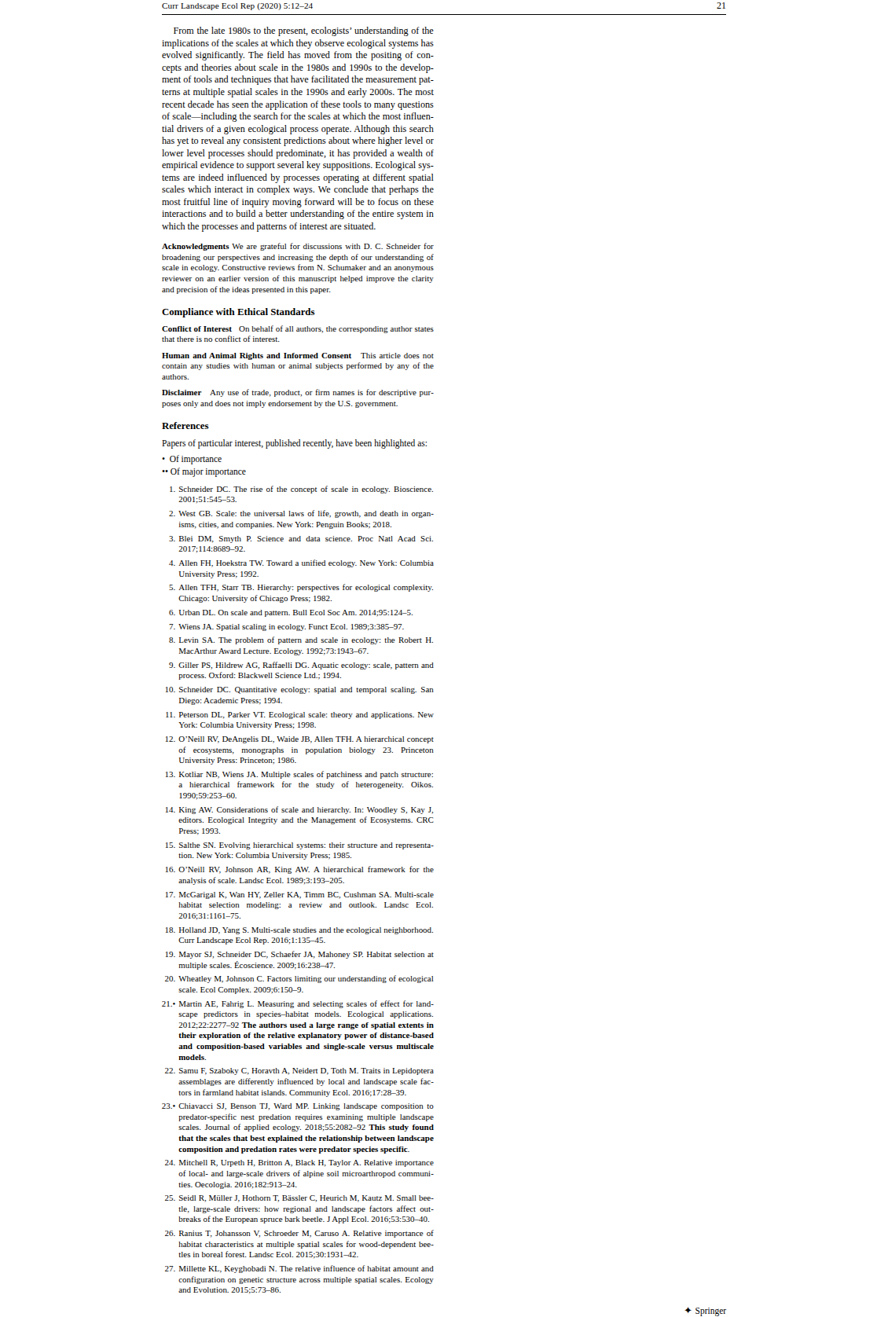Curr Landscape Ecol Rep (2020) 5:12–24 21
From the late 1980s to the present, ecologists’ understanding of the implications of the scales at which they observe ecological systems has evolved significantly. The field has moved from the positing of concepts and theories about scale in the 1980s and 1990s to the development of tools and techniques that have facilitated the measurement patterns at multiple spatial scales in the 1990s and early 2000s. The most recent decade has seen the application of these tools to many questions of scale—including the search for the scales at which the most influential drivers of a given ecological process operate. Although this search has yet to reveal any consistent predictions about where higher level or lower level processes should predominate, it has provided a wealth of empirical evidence to support several key suppositions. Ecological systems are indeed influenced by processes operating at different spatial scales which interact in complex ways. We conclude that perhaps the most fruitful line of inquiry moving forward will be to focus on these interactions and to build a better understanding of the entire system in which the processes and patterns of interest are situated.
Acknowledgments We are grateful for discussions with D. C. Schneider for broadening our perspectives and increasing the depth of our understanding of scale in ecology. Constructive reviews from N. Schumaker and an anonymous reviewer on an earlier version of this manuscript helped improve the clarity and precision of the ideas presented in this paper.
Compliance with Ethical Standards
Conflict of Interest On behalf of all authors, the corresponding author states that there is no conflict of interest.
Human and Animal Rights and Informed Consent This article does not contain any studies with human or animal subjects performed by any of the authors.
Disclaimer Any use of trade, product, or firm names is for descriptive purposes only and does not imply endorsement by the U.S. government.
References
Papers of particular interest, published recently, have been highlighted as:
• Of importance
•• Of major importance
Schneider DC. The rise of the concept of scale in ecology. Bioscience. 2001;51:545–53.
West GB. Scale: the universal laws of life, growth, and death in organisms, cities, and companies. New York: Penguin Books; 2018.
Blei DM, Smyth P. Science and data science. Proc Natl Acad Sci. 2017;114:8689–92.
Allen FH, Hoekstra TW. Toward a unified ecology. New York: Columbia University Press; 1992.
Allen TFH, Starr TB. Hierarchy: perspectives for ecological complexity. Chicago: University of Chicago Press; 1982.
Urban DL. On scale and pattern. Bull Ecol Soc Am. 2014;95:124–5.
Wiens JA. Spatial scaling in ecology. Funct Ecol. 1989;3:385–97.
Levin SA. The problem of pattern and scale in ecology: the Robert H. MacArthur Award Lecture. Ecology. 1992;73:1943–67.
Giller PS, Hildrew AG, Raffaelli DG. Aquatic ecology: scale, pattern and process. Oxford: Blackwell Science Ltd.; 1994.
Schneider DC. Quantitative ecology: spatial and temporal scaling. San Diego: Academic Press; 1994.
Peterson DL, Parker VT. Ecological scale: theory and applications. New York: Columbia University Press; 1998.
O’Neill RV, DeAngelis DL, Waide JB, Allen TFH. A hierarchical concept of ecosystems, monographs in population biology 23. Princeton University Press: Princeton; 1986.
Kotliar NB, Wiens JA. Multiple scales of patchiness and patch structure: a hierarchical framework for the study of heterogeneity. Oikos. 1990;59:253–60.
King AW. Considerations of scale and hierarchy. In: Woodley S, Kay J, editors. Ecological Integrity and the Management of Ecosystems. CRC Press; 1993.
Salthe SN. Evolving hierarchical systems: their structure and representation. New York: Columbia University Press; 1985.
O’Neill RV, Johnson AR, King AW. A hierarchical framework for the analysis of scale. Landsc Ecol. 1989;3:193–205.
McGarigal K, Wan HY, Zeller KA, Timm BC, Cushman SA. Multi-scale habitat selection modeling: a review and outlook. Landsc Ecol. 2016;31:1161–75.
Holland JD, Yang S. Multi-scale studies and the ecological neighborhood. Curr Landscape Ecol Rep. 2016;1:135–45.
Mayor SJ, Schneider DC, Schaefer JA, Mahoney SP. Habitat selection at multiple scales. Écoscience. 2009;16:238–47.
Wheatley M, Johnson C. Factors limiting our understanding of ecological scale. Ecol Complex. 2009;6:150–9.
Martin AE, Fahrig L. Measuring and selecting scales of effect for landscape predictors in species–habitat models. Ecological applications. 2012;22:2277–92 The authors used a large range of spatial extents in their exploration of the relative explanatory power of distance-based and composition-based variables and single-scale versus multiscale models.
Samu F, Szaboky C, Horavth A, Neidert D, Toth M. Traits in Lepidoptera assemblages are differently influenced by local and landscape scale factors in farmland habitat islands. Community Ecol. 2016;17:28–39.
Chiavacci SJ, Benson TJ, Ward MP. Linking landscape composition to predator-specific nest predation requires examining multiple landscape scales. Journal of applied ecology. 2018;55:2082–92 This study found that the scales that best explained the relationship between landscape composition and predation rates were predator species specific.
Mitchell R, Urpeth H, Britton A, Black H, Taylor A. Relative importance of local- and large-scale drivers of alpine soil microarthropod communities. Oecologia. 2016;182:913–24.
Seidl R, Müller J, Hothorn T, Bässler C, Heurich M, Kautz M. Small beetle, large-scale drivers: how regional and landscape factors affect outbreaks of the European spruce bark beetle. J Appl Ecol. 2016;53:530–40.
Ranius T, Johansson V, Schroeder M, Caruso A. Relative importance of habitat characteristics at multiple spatial scales for wood-dependent beetles in boreal forest. Landsc Ecol. 2015;30:1931–42.
Millette KL, Keyghobadi N. The relative influence of habitat amount and configuration on genetic structure across multiple spatial scales. Ecology and Evolution. 2015;5:73–86.
✦Springer